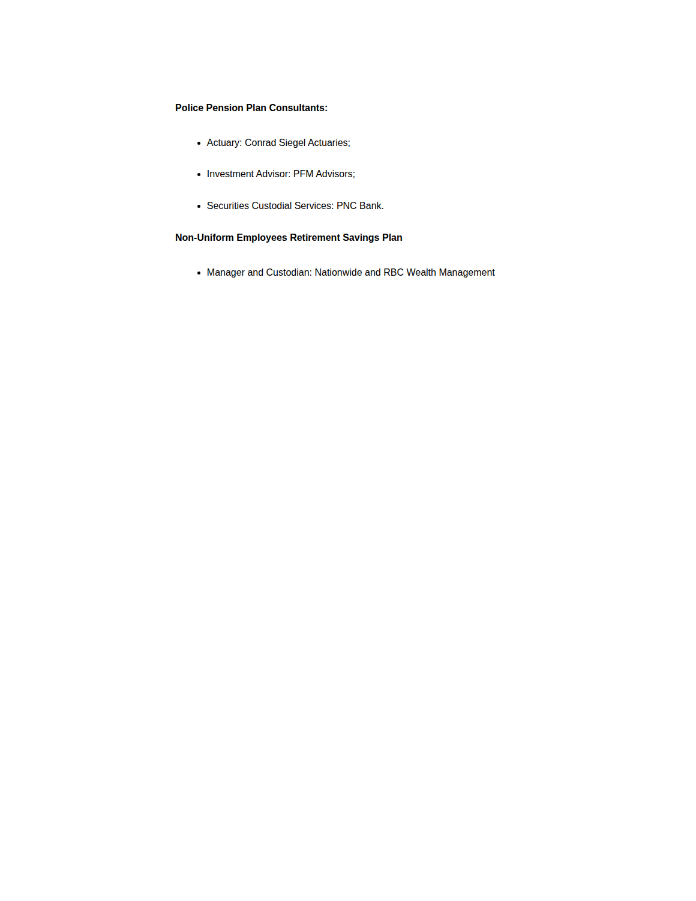Police Pension Plan Consultants:
Actuary: Conrad Siegel Actuaries;
Investment Advisor: PFM Advisors;
Securities Custodial Services: PNC Bank.
Non-Uniform Employees Retirement Savings Plan
Manager and Custodian: Nationwide and RBC Wealth Management